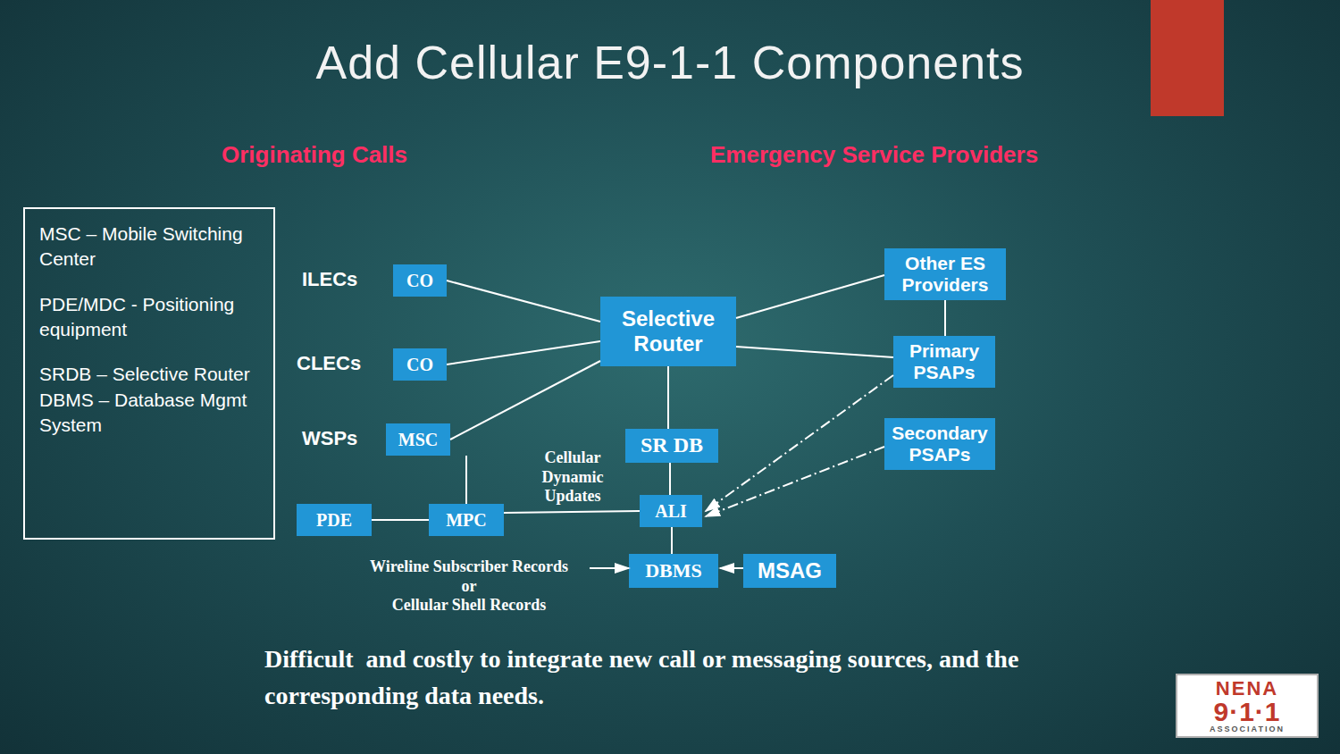Add Cellular E9-1-1 Components
Originating Calls
Emergency Service Providers
MSC – Mobile Switching Center
PDE/MDC - Positioning equipment
SRDB – Selective Router DBMS – Database Mgmt System
ILECs
CLECs
WSPs
CO
CO
MSC
PDE
MPC
Selective
Router
SR DB
ALI
DBMS
MSAG
Other ES
Providers
Primary
PSAPs
Secondary
PSAPs
Cellular
Dynamic
Updates
Wireline Subscriber Records
or
Cellular Shell Records
Difficult and costly to integrate new call or messaging sources, and the corresponding data needs.
NENA
9·1·1
ASSOCIATION